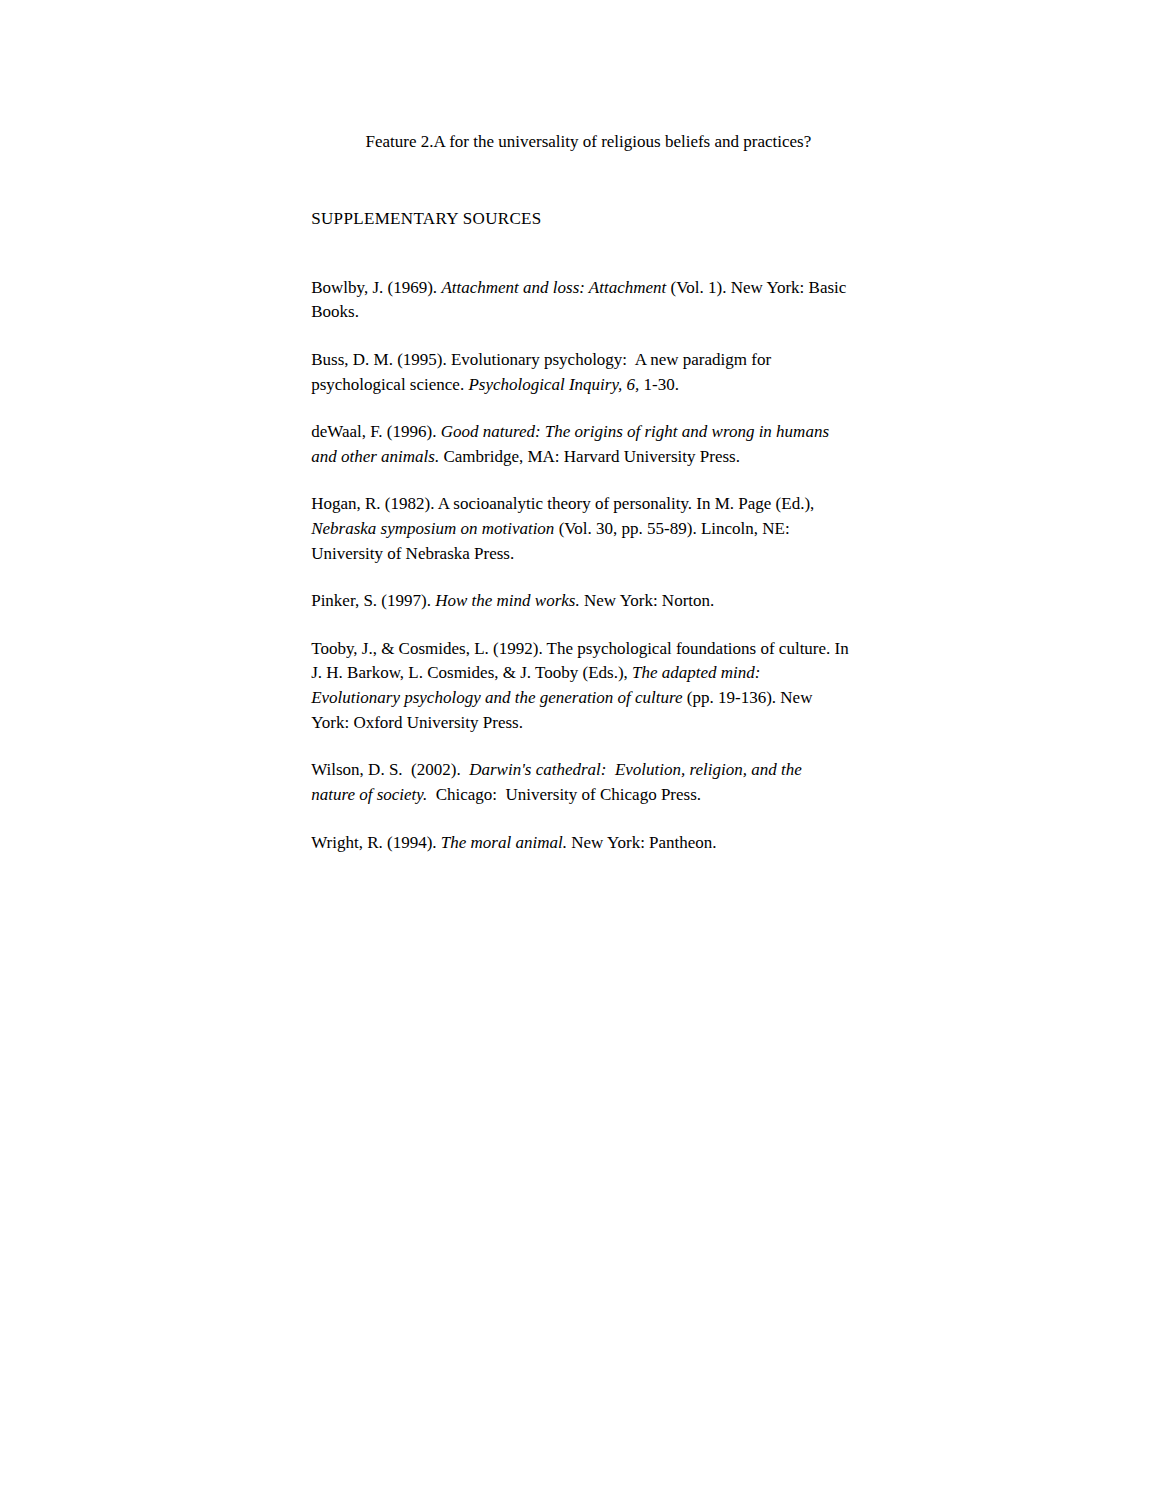Feature 2.A for the universality of religious beliefs and practices?
SUPPLEMENTARY SOURCES
Bowlby, J. (1969). Attachment and loss: Attachment (Vol. 1). New York: Basic Books.
Buss, D. M. (1995). Evolutionary psychology: A new paradigm for psychological science. Psychological Inquiry, 6, 1-30.
deWaal, F. (1996). Good natured: The origins of right and wrong in humans and other animals. Cambridge, MA: Harvard University Press.
Hogan, R. (1982). A socioanalytic theory of personality. In M. Page (Ed.), Nebraska symposium on motivation (Vol. 30, pp. 55-89). Lincoln, NE: University of Nebraska Press.
Pinker, S. (1997). How the mind works. New York: Norton.
Tooby, J., & Cosmides, L. (1992). The psychological foundations of culture. In J. H. Barkow, L. Cosmides, & J. Tooby (Eds.), The adapted mind: Evolutionary psychology and the generation of culture (pp. 19-136). New York: Oxford University Press.
Wilson, D. S. (2002). Darwin's cathedral: Evolution, religion, and the nature of society. Chicago: University of Chicago Press.
Wright, R. (1994). The moral animal. New York: Pantheon.